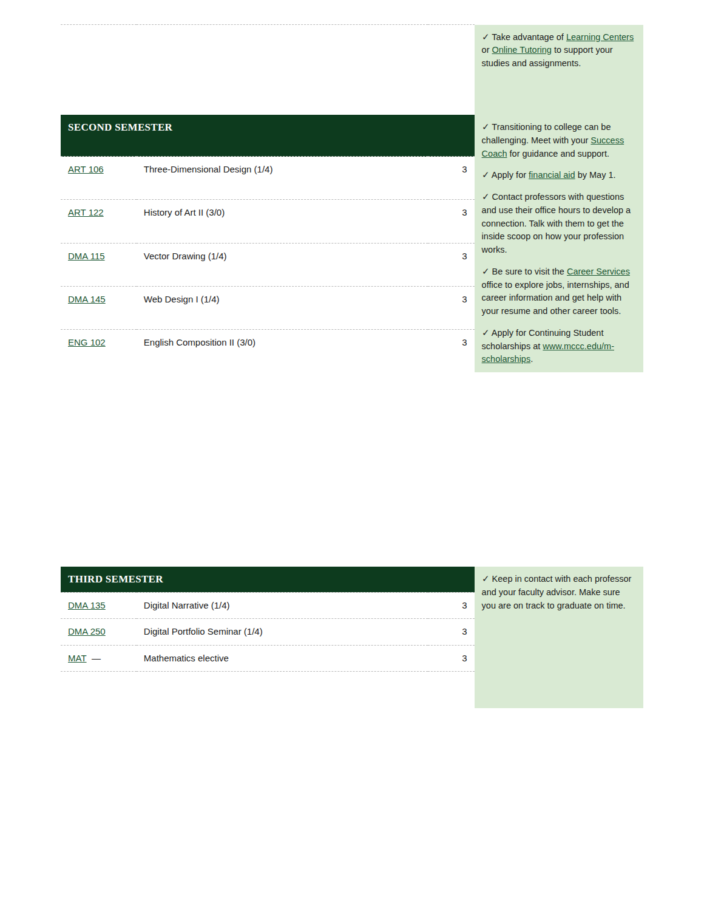| | ✓ Take advantage of Learning Centers or Online Tutoring to support your studies and assignments. |
| SECOND SEMESTER | ✓ Transitioning to college can be challenging. Meet with your Success Coach for guidance and support. ✓ Apply for financial aid by May 1. ✓ Contact professors with questions and use their office hours to develop a connection. Talk with them to get the inside scoop on how your profession works. ✓ Be sure to visit the Career Services office to explore jobs, internships, and career information and get help with your resume and other career tools. ✓ Apply for Continuing Student scholarships at www.mccc.edu/m-scholarships . |
| ART 106 | Three-Dimensional Design (1/4) | 3 |
| ART 122 | History of Art II (3/0) | 3 |
| DMA 115 | Vector Drawing (1/4) | 3 |
| DMA 145 | Web Design I (1/4) | 3 |
| ENG 102 | English Composition II (3/0) | 3 |
| THIRD SEMESTER | ✓ Keep in contact with each professor and your faculty advisor. Make sure you are on track to graduate on time. |
| DMA 135 | Digital Narrative (1/4) | 3 |
| DMA 250 | Digital Portfolio Seminar (1/4) | 3 |
| MAT — | Mathematics elective | 3 |